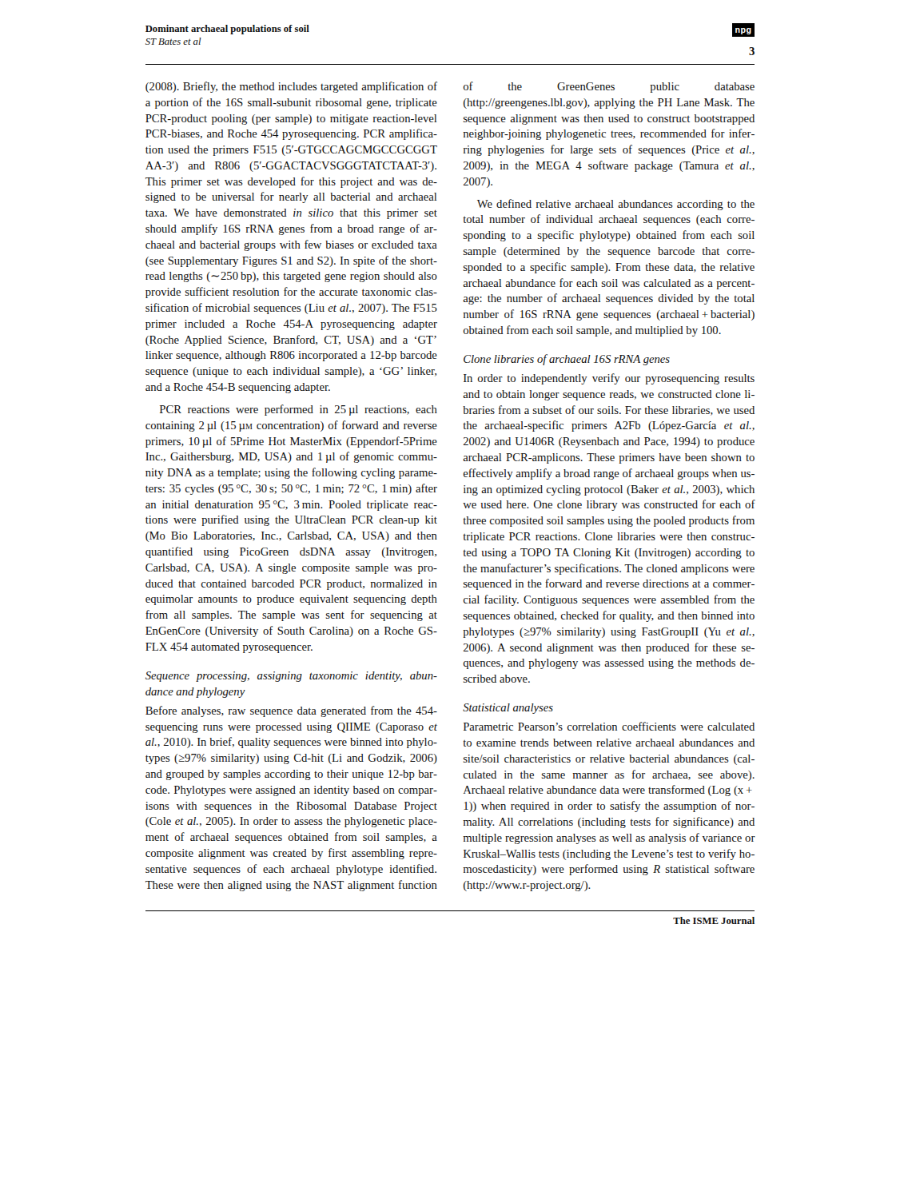Dominant archaeal populations of soil
ST Bates et al
npg
3
(2008). Briefly, the method includes targeted amplification of a portion of the 16S small-subunit ribosomal gene, triplicate PCR-product pooling (per sample) to mitigate reaction-level PCR-biases, and Roche 454 pyrosequencing. PCR amplification used the primers F515 (5′-GTGCCAGCMGCCGCGGT AA-3′) and R806 (5′-GGACTACVSGGGTATCTAAT-3′). This primer set was developed for this project and was designed to be universal for nearly all bacterial and archaeal taxa. We have demonstrated in silico that this primer set should amplify 16S rRNA genes from a broad range of archaeal and bacterial groups with few biases or excluded taxa (see Supplementary Figures S1 and S2). In spite of the short-read lengths (∼250 bp), this targeted gene region should also provide sufficient resolution for the accurate taxonomic classification of microbial sequences (Liu et al., 2007). The F515 primer included a Roche 454-A pyrosequencing adapter (Roche Applied Science, Branford, CT, USA) and a ‘GT’ linker sequence, although R806 incorporated a 12-bp barcode sequence (unique to each individual sample), a ‘GG’ linker, and a Roche 454-B sequencing adapter.
PCR reactions were performed in 25 µl reactions, each containing 2 µl (15 µm concentration) of forward and reverse primers, 10 µl of 5Prime Hot MasterMix (Eppendorf-5Prime Inc., Gaithersburg, MD, USA) and 1 µl of genomic community DNA as a template; using the following cycling parameters: 35 cycles (95 °C, 30 s; 50 °C, 1 min; 72 °C, 1 min) after an initial denaturation 95 °C, 3 min. Pooled triplicate reactions were purified using the UltraClean PCR clean-up kit (Mo Bio Laboratories, Inc., Carlsbad, CA, USA) and then quantified using PicoGreen dsDNA assay (Invitrogen, Carlsbad, CA, USA). A single composite sample was produced that contained barcoded PCR product, normalized in equimolar amounts to produce equivalent sequencing depth from all samples. The sample was sent for sequencing at EnGenCore (University of South Carolina) on a Roche GS-FLX 454 automated pyrosequencer.
Sequence processing, assigning taxonomic identity, abundance and phylogeny
Before analyses, raw sequence data generated from the 454-sequencing runs were processed using QIIME (Caporaso et al., 2010). In brief, quality sequences were binned into phylotypes (≥97% similarity) using Cd-hit (Li and Godzik, 2006) and grouped by samples according to their unique 12-bp barcode. Phylotypes were assigned an identity based on comparisons with sequences in the Ribosomal Database Project (Cole et al., 2005). In order to assess the phylogenetic placement of archaeal sequences obtained from soil samples, a composite alignment was created by first assembling representative sequences of each archaeal phylotype identified. These were then aligned using the NAST alignment function of the GreenGenes public database (http://greengenes.lbl.gov), applying the PH Lane Mask. The sequence alignment was then used to construct bootstrapped neighbor-joining phylogenetic trees, recommended for inferring phylogenies for large sets of sequences (Price et al., 2009), in the MEGA 4 software package (Tamura et al., 2007).
We defined relative archaeal abundances according to the total number of individual archaeal sequences (each corresponding to a specific phylotype) obtained from each soil sample (determined by the sequence barcode that corresponded to a specific sample). From these data, the relative archaeal abundance for each soil was calculated as a percentage: the number of archaeal sequences divided by the total number of 16S rRNA gene sequences (archaeal + bacterial) obtained from each soil sample, and multiplied by 100.
Clone libraries of archaeal 16S rRNA genes
In order to independently verify our pyrosequencing results and to obtain longer sequence reads, we constructed clone libraries from a subset of our soils. For these libraries, we used the archaeal-specific primers A2Fb (López-García et al., 2002) and U1406R (Reysenbach and Pace, 1994) to produce archaeal PCR-amplicons. These primers have been shown to effectively amplify a broad range of archaeal groups when using an optimized cycling protocol (Baker et al., 2003), which we used here. One clone library was constructed for each of three composited soil samples using the pooled products from triplicate PCR reactions. Clone libraries were then constructed using a TOPO TA Cloning Kit (Invitrogen) according to the manufacturer’s specifications. The cloned amplicons were sequenced in the forward and reverse directions at a commercial facility. Contiguous sequences were assembled from the sequences obtained, checked for quality, and then binned into phylotypes (≥97% similarity) using FastGroupII (Yu et al., 2006). A second alignment was then produced for these sequences, and phylogeny was assessed using the methods described above.
Statistical analyses
Parametric Pearson’s correlation coefficients were calculated to examine trends between relative archaeal abundances and site/soil characteristics or relative bacterial abundances (calculated in the same manner as for archaea, see above). Archaeal relative abundance data were transformed (Log (x + 1)) when required in order to satisfy the assumption of normality. All correlations (including tests for significance) and multiple regression analyses as well as analysis of variance or Kruskal–Wallis tests (including the Levene’s test to verify homoscedasticity) were performed using R statistical software (http://www.r-project.org/).
The ISME Journal